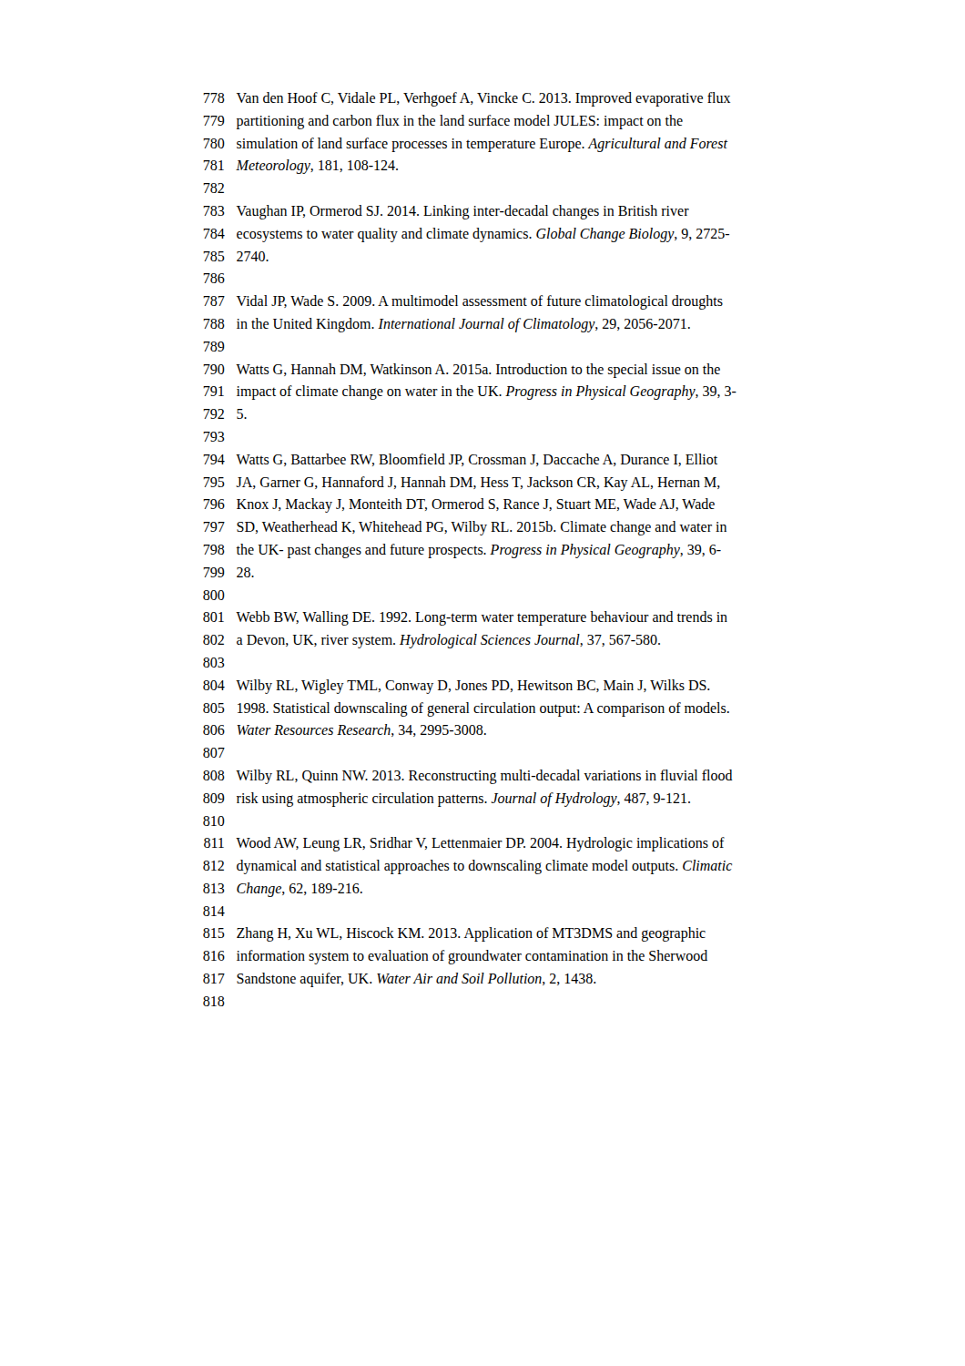Van den Hoof C, Vidale PL, Verhgoef A, Vincke C. 2013. Improved evaporative flux
partitioning and carbon flux in the land surface model JULES: impact on the
simulation of land surface processes in temperature Europe. Agricultural and Forest
Meteorology, 181, 108-124.
Vaughan IP, Ormerod SJ. 2014. Linking inter-decadal changes in British river
ecosystems to water quality and climate dynamics. Global Change Biology, 9, 2725-
2740.
Vidal JP, Wade S. 2009. A multimodel assessment of future climatological droughts
in the United Kingdom. International Journal of Climatology, 29, 2056-2071.
Watts G, Hannah DM, Watkinson A. 2015a. Introduction to the special issue on the
impact of climate change on water in the UK. Progress in Physical Geography, 39, 3-
5.
Watts G, Battarbee RW, Bloomfield JP, Crossman J, Daccache A, Durance I, Elliot
JA, Garner G, Hannaford J, Hannah DM, Hess T, Jackson CR, Kay AL, Hernan M,
Knox J, Mackay J, Monteith DT, Ormerod S, Rance J, Stuart ME, Wade AJ, Wade
SD, Weatherhead K, Whitehead PG, Wilby RL. 2015b. Climate change and water in
the UK- past changes and future prospects. Progress in Physical Geography, 39, 6-
28.
Webb BW, Walling DE. 1992. Long-term water temperature behaviour and trends in
a Devon, UK, river system. Hydrological Sciences Journal, 37, 567-580.
Wilby RL, Wigley TML, Conway D, Jones PD, Hewitson BC, Main J, Wilks DS.
1998. Statistical downscaling of general circulation output: A comparison of models.
Water Resources Research, 34, 2995-3008.
Wilby RL, Quinn NW. 2013. Reconstructing multi-decadal variations in fluvial flood
risk using atmospheric circulation patterns. Journal of Hydrology, 487, 9-121.
Wood AW, Leung LR, Sridhar V, Lettenmaier DP. 2004. Hydrologic implications of
dynamical and statistical approaches to downscaling climate model outputs. Climatic
Change, 62, 189-216.
Zhang H, Xu WL, Hiscock KM. 2013. Application of MT3DMS and geographic
information system to evaluation of groundwater contamination in the Sherwood
Sandstone aquifer, UK. Water Air and Soil Pollution, 2, 1438.